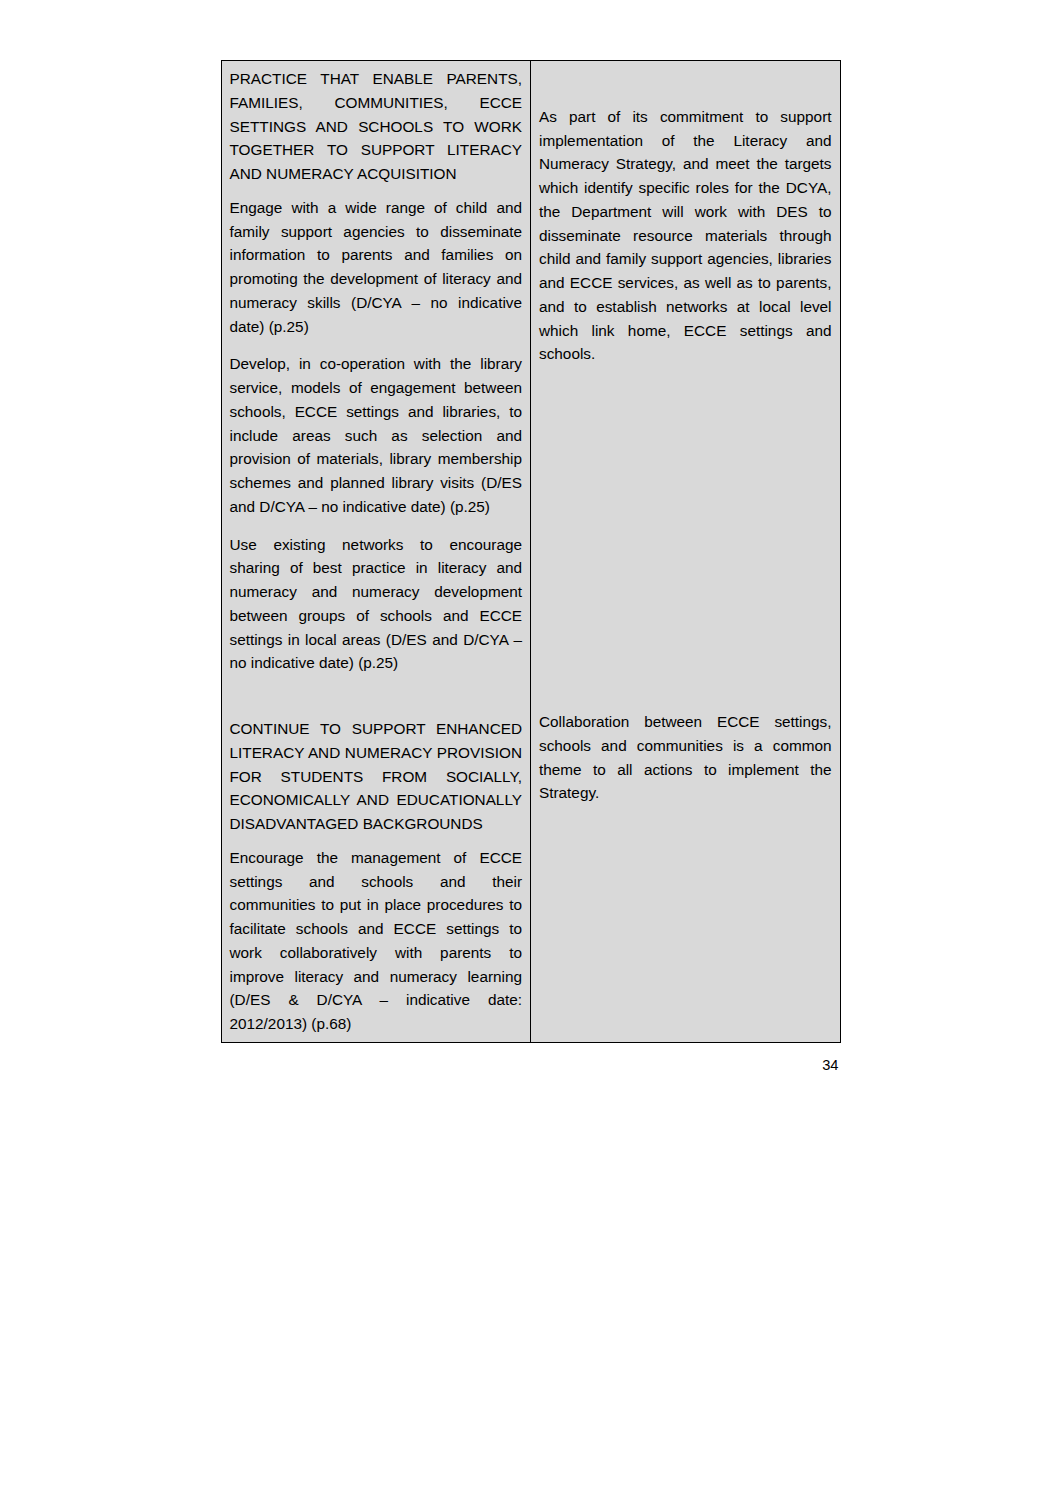| PRACTICE THAT ENABLE PARENTS, FAMILIES, COMMUNITIES, ECCE SETTINGS AND SCHOOLS TO WORK TOGETHER TO SUPPORT LITERACY AND NUMERACY ACQUISITION Engage with a wide range of child and family support agencies to disseminate information to parents and families on promoting the development of literacy and numeracy skills (D/CYA – no indicative date) (p.25) Develop, in co-operation with the library service, models of engagement between schools, ECCE settings and libraries, to include areas such as selection and provision of materials, library membership schemes and planned library visits (D/ES and D/CYA – no indicative date) (p.25) Use existing networks to encourage sharing of best practice in literacy and numeracy and numeracy development between groups of schools and ECCE settings in local areas (D/ES and D/CYA – no indicative date) (p.25) CONTINUE TO SUPPORT ENHANCED LITERACY AND NUMERACY PROVISION FOR STUDENTS FROM SOCIALLY, ECONOMICALLY AND EDUCATIONALLY DISADVANTAGED BACKGROUNDS Encourage the management of ECCE settings and schools and their communities to put in place procedures to facilitate schools and ECCE settings to work collaboratively with parents to improve literacy and numeracy learning (D/ES & D/CYA – indicative date: 2012/2013) (p.68) | As part of its commitment to support implementation of the Literacy and Numeracy Strategy, and meet the targets which identify specific roles for the DCYA, the Department will work with DES to disseminate resource materials through child and family support agencies, libraries and ECCE services, as well as to parents, and to establish networks at local level which link home, ECCE settings and schools. Collaboration between ECCE settings, schools and communities is a common theme to all actions to implement the Strategy. |
34